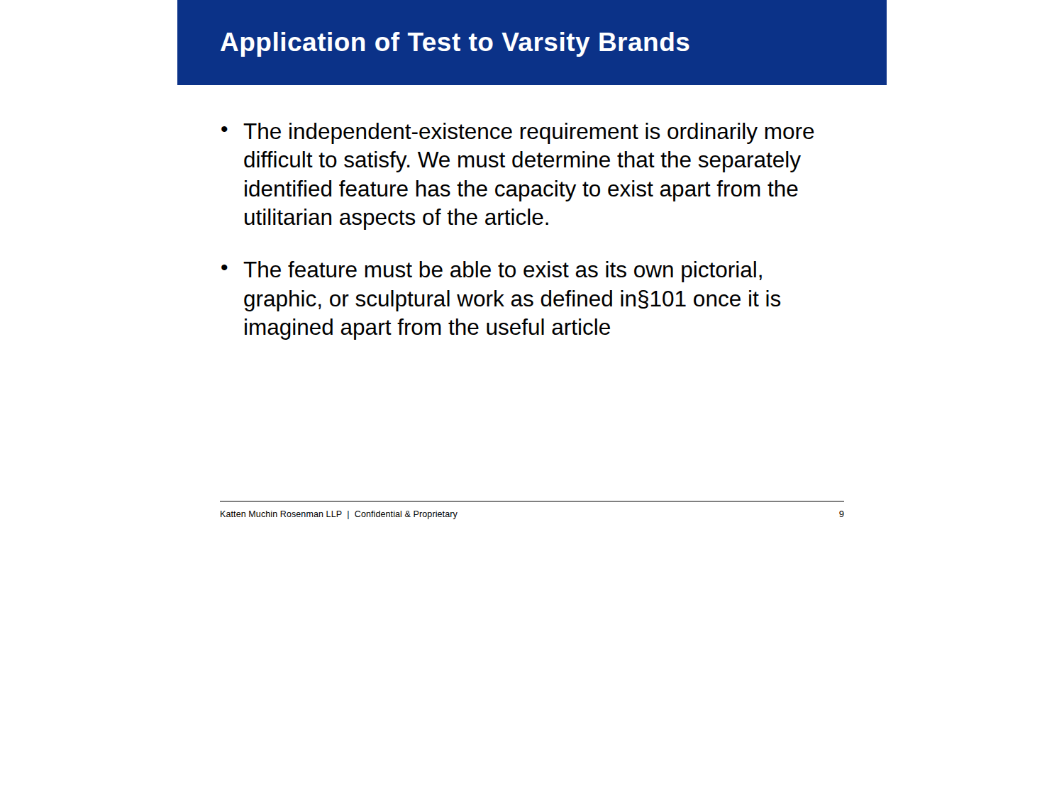Application of Test to Varsity Brands
The independent-existence requirement is ordinarily more difficult to satisfy. We must determine that the separately identified feature has the capacity to exist apart from the utilitarian aspects of the article.
The feature must be able to exist as its own pictorial, graphic, or sculptural work as defined in§101 once it is imagined apart from the useful article
Katten Muchin Rosenman LLP | Confidential & Proprietary 9